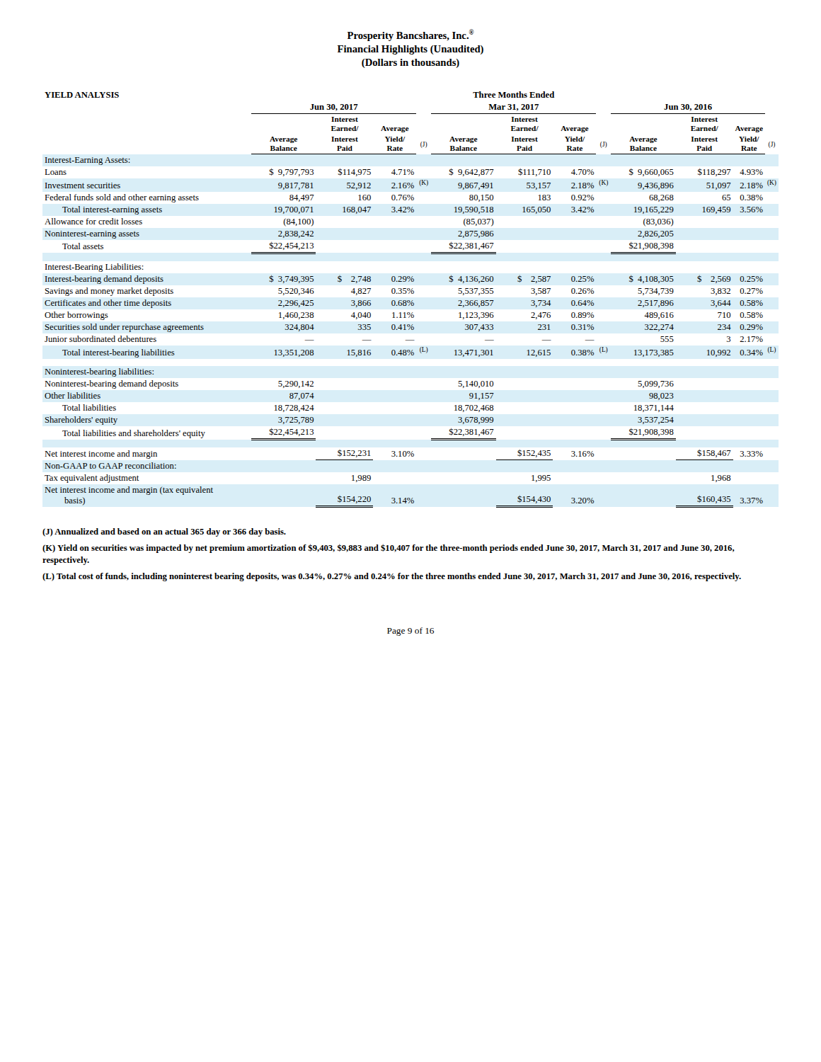Prosperity Bancshares, Inc.®
Financial Highlights (Unaudited)
(Dollars in thousands)
| YIELD ANALYSIS | | Three Months Ended | |
| | Jun 30, 2017 | | Mar 31, 2017 | | Jun 30, 2016 | |
| | | Interest Earned/ | Average | | | Interest Earned/ | Average | | | Interest Earned/ | Average | |
| | Average Balance | Interest Paid | Yield/ Rate | (J) | Average Balance | Interest Paid | Yield/ Rate | (J) | Average Balance | Interest Paid | Yield/ Rate | (J) |
| Interest-Earning Assets: | |
| Loans | $ 9,797,793 | $114,975 | 4.71% | | $ 9,642,877 | $111,710 | 4.70% | | $ 9,660,065 | $118,297 | 4.93% | |
| Investment securities | 9,817,781 | 52,912 | 2.16% | (K) | 9,867,491 | 53,157 | 2.18% | (K) | 9,436,896 | 51,097 | 2.18% | (K) |
| Federal funds sold and other earning assets | 84,497 | 160 | 0.76% | | 80,150 | 183 | 0.92% | | 68,268 | 65 | 0.38% | |
| Total interest-earning assets | 19,700,071 | 168,047 | 3.42% | | 19,590,518 | 165,050 | 3.42% | | 19,165,229 | 169,459 | 3.56% | |
| Allowance for credit losses | (84,100) | | (85,037) | | (83,036) | |
| Noninterest-earning assets | 2,838,242 | | 2,875,986 | | 2,826,205 | |
| Total assets | $22,454,213 | | $22,381,467 | | $21,908,398 | |
| Interest-Bearing Liabilities: | |
| Interest-bearing demand deposits | $ 3,749,395 | $ 2,748 | 0.29% | | $ 4,136,260 | $ 2,587 | 0.25% | | $ 4,108,305 | $ 2,569 | 0.25% | |
| Savings and money market deposits | 5,520,346 | 4,827 | 0.35% | | 5,537,355 | 3,587 | 0.26% | | 5,734,739 | 3,832 | 0.27% | |
| Certificates and other time deposits | 2,296,425 | 3,866 | 0.68% | | 2,366,857 | 3,734 | 0.64% | | 2,517,896 | 3,644 | 0.58% | |
| Other borrowings | 1,460,238 | 4,040 | 1.11% | | 1,123,396 | 2,476 | 0.89% | | 489,616 | 710 | 0.58% | |
| Securities sold under repurchase agreements | 324,804 | 335 | 0.41% | | 307,433 | 231 | 0.31% | | 322,274 | 234 | 0.29% | |
| Junior subordinated debentures | — | — | — | | — | — | — | | 555 | 3 | 2.17% | |
| Total interest-bearing liabilities | 13,351,208 | 15,816 | 0.48% | (L) | 13,471,301 | 12,615 | 0.38% | (L) | 13,173,385 | 10,992 | 0.34% | (L) |
| Noninterest-bearing liabilities: | |
| Noninterest-bearing demand deposits | 5,290,142 | | 5,140,010 | | 5,099,736 | |
| Other liabilities | 87,074 | | 91,157 | | 98,023 | |
| Total liabilities | 18,728,424 | | 18,702,468 | | 18,371,144 | |
| Shareholders' equity | 3,725,789 | | 3,678,999 | | 3,537,254 | |
| Total liabilities and shareholders' equity | $22,454,213 | | $22,381,467 | | $21,908,398 | |
| Net interest income and margin | | $152,231 | 3.10% | | | $152,435 | 3.16% | | | $158,467 | 3.33% | |
| Non-GAAP to GAAP reconciliation: | |
| Tax equivalent adjustment | | 1,989 | | | | 1,995 | | | | 1,968 | | |
| Net interest income and margin (tax equivalent basis) | | $154,220 | 3.14% | | | $154,430 | 3.20% | | | $160,435 | 3.37% | |
(J) Annualized and based on an actual 365 day or 366 day basis.
(K) Yield on securities was impacted by net premium amortization of $9,403, $9,883 and $10,407 for the three-month periods ended June 30, 2017, March 31, 2017 and June 30, 2016, respectively.
(L) Total cost of funds, including noninterest bearing deposits, was 0.34%, 0.27% and 0.24% for the three months ended June 30, 2017, March 31, 2017 and June 30, 2016, respectively.
Page 9 of 16